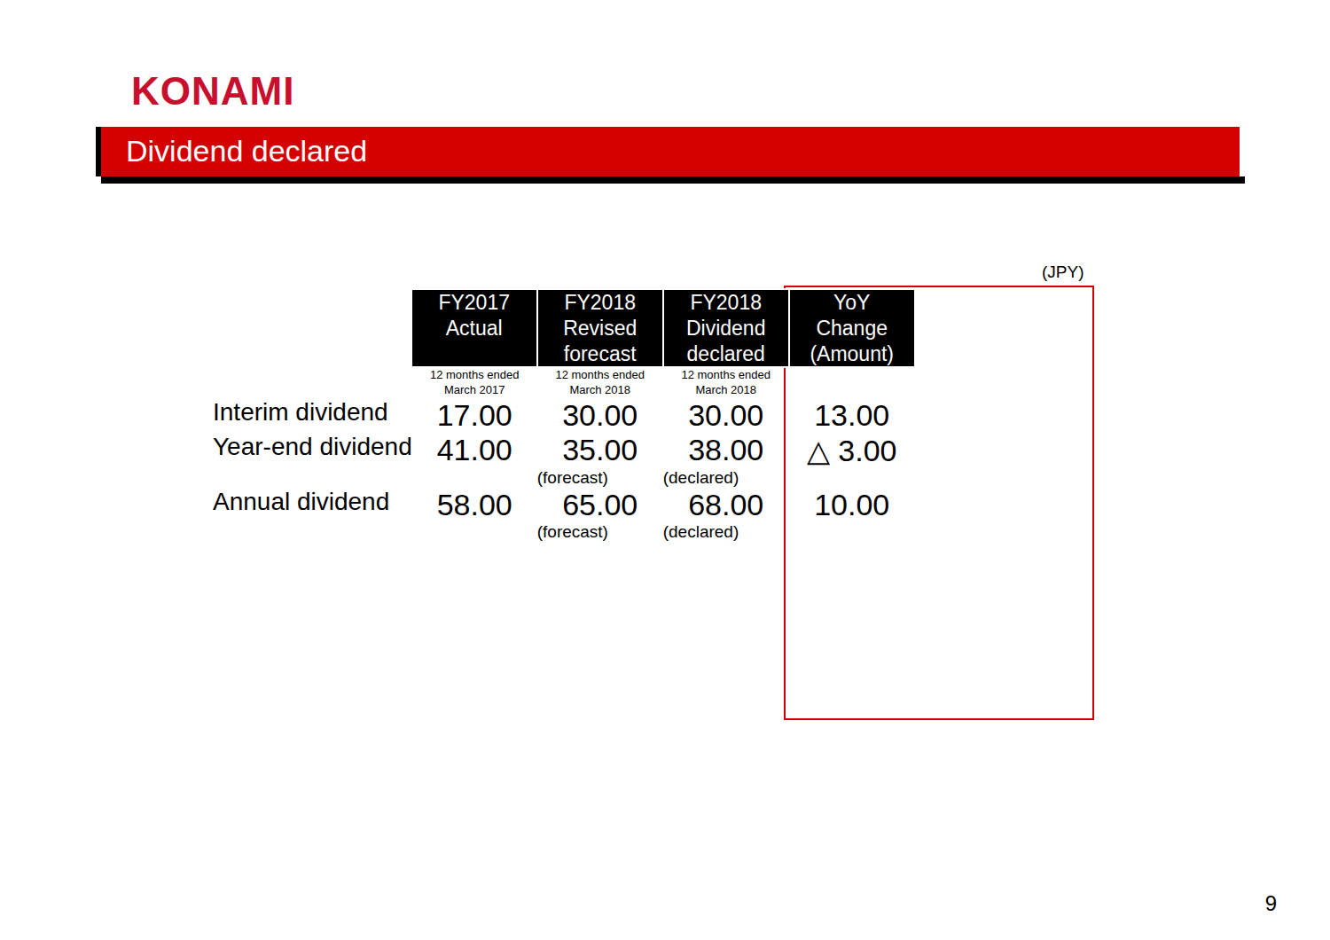KONAMI
Dividend declared
(JPY)
| | FY2017 Actual | FY2018 Revised forecast | FY2018 Dividend declared | YoY Change (Amount) |
| | 12 months ended March 2017 | 12 months ended March 2018 | 12 months ended March 2018 | |
| Interim dividend | 17.00 | 30.00 | 30.00 | 13.00 |
| Year-end dividend | 41.00 | 35.00 | 38.00 | △ 3.00 |
| | | (forecast) | (declared) | |
| Annual dividend | 58.00 | 65.00 | 68.00 | 10.00 |
| | | (forecast) | (declared) | |
9